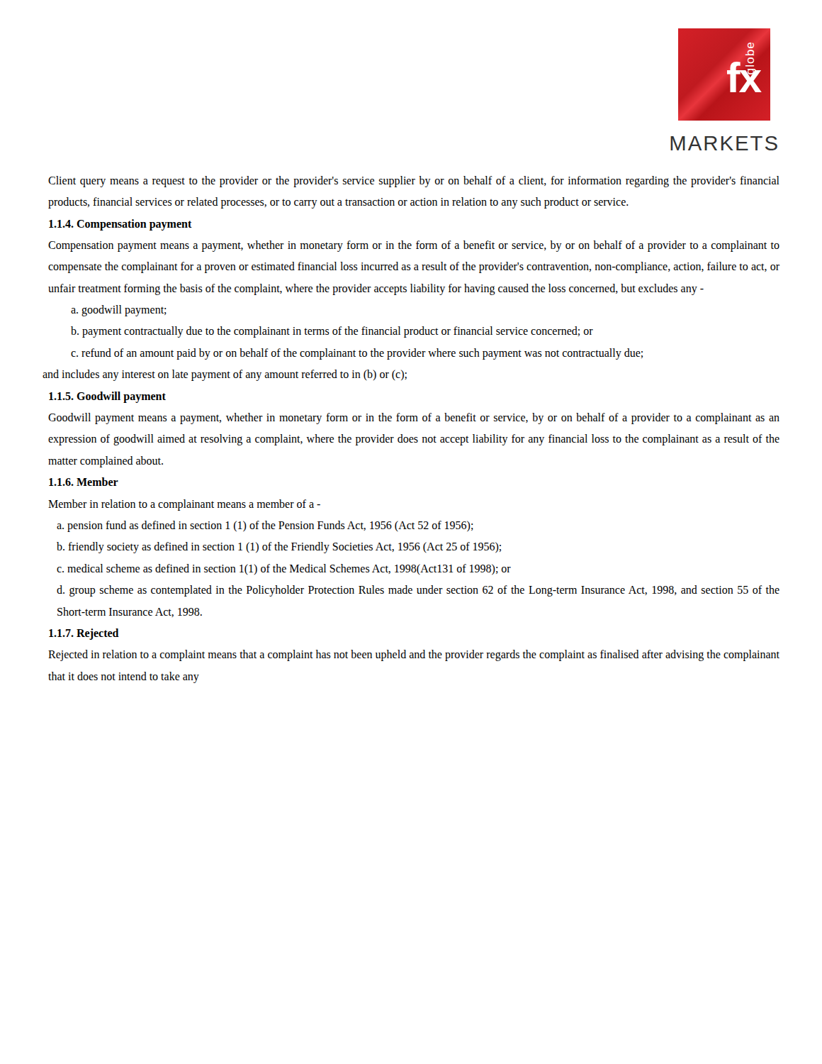globe fx
MARKETS
Client query means a request to the provider or the provider's service supplier by or on behalf of a client, for information regarding the provider's financial products, financial services or related processes, or to carry out a transaction or action in relation to any such product or service.
1.1.4. Compensation payment
Compensation payment means a payment, whether in monetary form or in the form of a benefit or service, by or on behalf of a provider to a complainant to compensate the complainant for a proven or estimated financial loss incurred as a result of the provider's contravention, non-compliance, action, failure to act, or unfair treatment forming the basis of the complaint, where the provider accepts liability for having caused the loss concerned, but excludes any -
a. goodwill payment;
b. payment contractually due to the complainant in terms of the financial product or financial service concerned; or
c. refund of an amount paid by or on behalf of the complainant to the provider where such payment was not contractually due;
and includes any interest on late payment of any amount referred to in (b) or (c);
1.1.5. Goodwill payment
Goodwill payment means a payment, whether in monetary form or in the form of a benefit or service, by or on behalf of a provider to a complainant as an expression of goodwill aimed at resolving a complaint, where the provider does not accept liability for any financial loss to the complainant as a result of the matter complained about.
1.1.6. Member
Member in relation to a complainant means a member of a -
a. pension fund as defined in section 1 (1) of the Pension Funds Act, 1956 (Act 52 of 1956);
b. friendly society as defined in section 1 (1) of the Friendly Societies Act, 1956 (Act 25 of 1956);
c. medical scheme as defined in section 1(1) of the Medical Schemes Act, 1998(Act131 of 1998); or
d. group scheme as contemplated in the Policyholder Protection Rules made under section 62 of the Long-term Insurance Act, 1998, and section 55 of the Short-term Insurance Act, 1998.
1.1.7. Rejected
Rejected in relation to a complaint means that a complaint has not been upheld and the provider regards the complaint as finalised after advising the complainant that it does not intend to take any